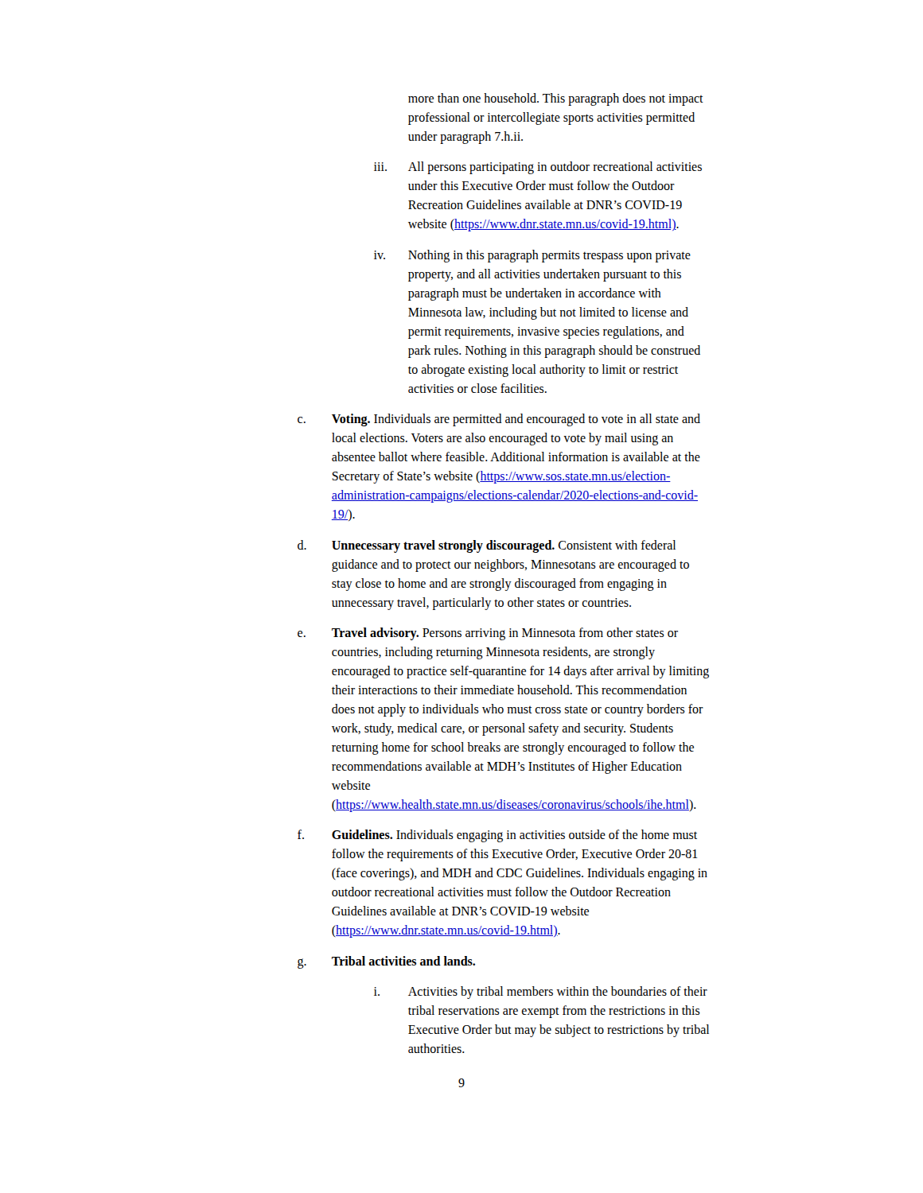more than one household. This paragraph does not impact professional or intercollegiate sports activities permitted under paragraph 7.h.ii.
iii. All persons participating in outdoor recreational activities under this Executive Order must follow the Outdoor Recreation Guidelines available at DNR’s COVID-19 website (https://www.dnr.state.mn.us/covid-19.html).
iv. Nothing in this paragraph permits trespass upon private property, and all activities undertaken pursuant to this paragraph must be undertaken in accordance with Minnesota law, including but not limited to license and permit requirements, invasive species regulations, and park rules. Nothing in this paragraph should be construed to abrogate existing local authority to limit or restrict activities or close facilities.
c. Voting. Individuals are permitted and encouraged to vote in all state and local elections. Voters are also encouraged to vote by mail using an absentee ballot where feasible. Additional information is available at the Secretary of State’s website (https://www.sos.state.mn.us/election-administration-campaigns/elections-calendar/2020-elections-and-covid-19/).
d. Unnecessary travel strongly discouraged. Consistent with federal guidance and to protect our neighbors, Minnesotans are encouraged to stay close to home and are strongly discouraged from engaging in unnecessary travel, particularly to other states or countries.
e. Travel advisory. Persons arriving in Minnesota from other states or countries, including returning Minnesota residents, are strongly encouraged to practice self-quarantine for 14 days after arrival by limiting their interactions to their immediate household. This recommendation does not apply to individuals who must cross state or country borders for work, study, medical care, or personal safety and security. Students returning home for school breaks are strongly encouraged to follow the recommendations available at MDH’s Institutes of Higher Education website (https://www.health.state.mn.us/diseases/coronavirus/schools/ihe.html).
f. Guidelines. Individuals engaging in activities outside of the home must follow the requirements of this Executive Order, Executive Order 20-81 (face coverings), and MDH and CDC Guidelines. Individuals engaging in outdoor recreational activities must follow the Outdoor Recreation Guidelines available at DNR’s COVID-19 website (https://www.dnr.state.mn.us/covid-19.html).
g. Tribal activities and lands.
i. Activities by tribal members within the boundaries of their tribal reservations are exempt from the restrictions in this Executive Order but may be subject to restrictions by tribal authorities.
9